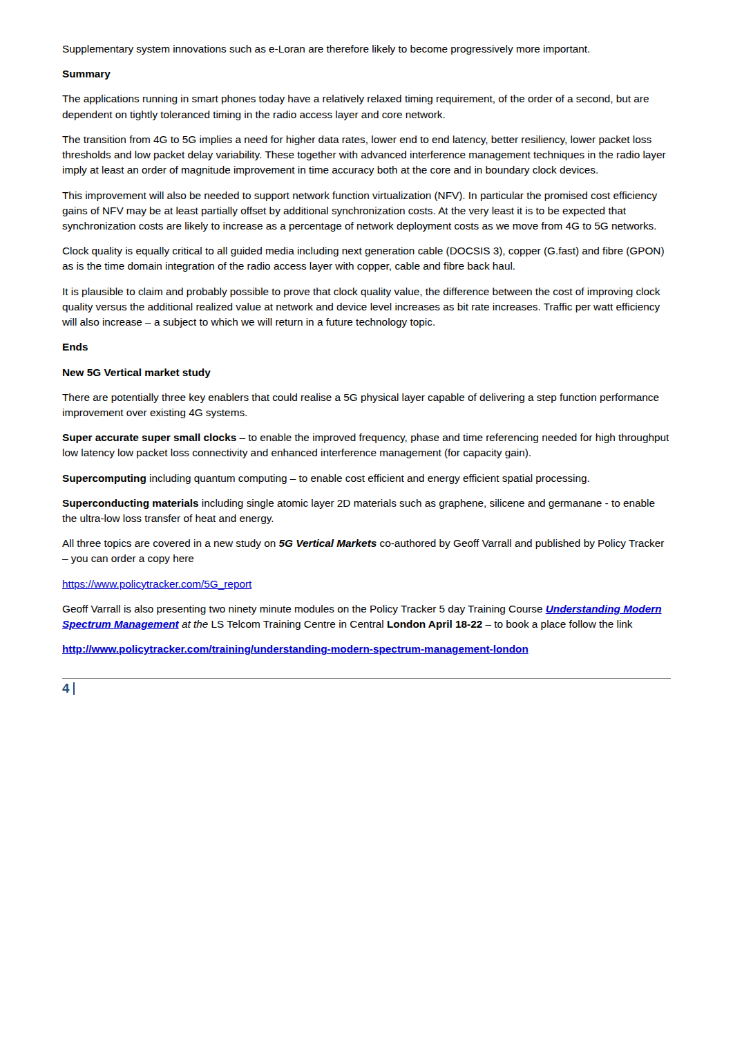Supplementary system innovations such as e-Loran are therefore likely to become progressively more important.
Summary
The applications running in smart phones today have a relatively relaxed timing requirement, of the order of a second, but are dependent on tightly toleranced timing in the radio access layer and core network.
The transition from 4G to 5G implies a need for higher data rates, lower end to end latency, better resiliency, lower packet loss thresholds and low packet delay variability. These together with advanced interference management techniques in the radio layer imply at least an order of magnitude improvement in time accuracy both at the core and in boundary clock devices.
This improvement will also be needed to support network function virtualization (NFV). In particular the promised cost efficiency gains of NFV may be at least partially offset by additional synchronization costs. At the very least it is to be expected that synchronization costs are likely to increase as a percentage of network deployment costs as we move from 4G to 5G networks.
Clock quality is equally critical to all guided media including next generation cable (DOCSIS 3), copper (G.fast) and fibre (GPON) as is the time domain integration of the radio access layer with copper, cable and fibre back haul.
It is plausible to claim and probably possible to prove that clock quality value, the difference between the cost of improving clock quality versus the additional realized value at network and device level increases as bit rate increases. Traffic per watt efficiency will also increase – a subject to which we will return in a future technology topic.
Ends
New 5G Vertical market study
There are potentially three key enablers that could realise a 5G physical layer capable of delivering a step function performance improvement over existing 4G systems.
Super accurate super small clocks – to enable the improved frequency, phase and time referencing needed for high throughput low latency low packet loss connectivity and enhanced interference management (for capacity gain).
Supercomputing including quantum computing – to enable cost efficient and energy efficient spatial processing.
Superconducting materials including single atomic layer 2D materials such as graphene, silicene and germanane - to enable the ultra-low loss transfer of heat and energy.
All three topics are covered in a new study on 5G Vertical Markets co-authored by Geoff Varrall and published by Policy Tracker – you can order a copy here
https://www.policytracker.com/5G_report
Geoff Varrall is also presenting two ninety minute modules on the Policy Tracker 5 day Training Course Understanding Modern Spectrum Management at the LS Telcom Training Centre in Central London April 18-22 – to book a place follow the link
http://www.policytracker.com/training/understanding-modern-spectrum-management-london
4